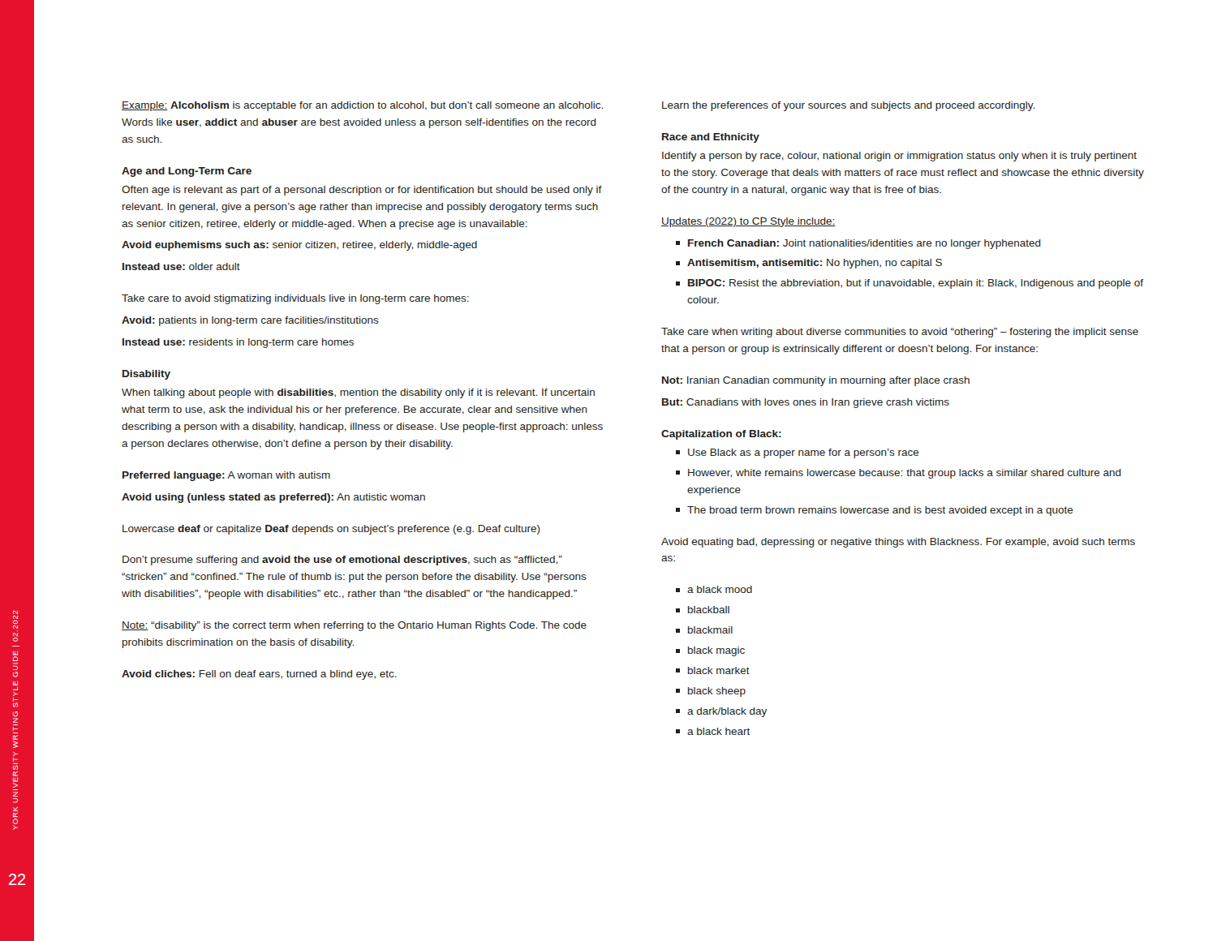YORK UNIVERSITY WRITING STYLE GUIDE | 02.2022
22
Example: Alcoholism is acceptable for an addiction to alcohol, but don’t call someone an alcoholic. Words like user, addict and abuser are best avoided unless a person self-identifies on the record as such.
Age and Long-Term Care
Often age is relevant as part of a personal description or for identification but should be used only if relevant. In general, give a person’s age rather than imprecise and possibly derogatory terms such as senior citizen, retiree, elderly or middle-aged. When a precise age is unavailable:
Avoid euphemisms such as: senior citizen, retiree, elderly, middle-aged
Instead use: older adult
Take care to avoid stigmatizing individuals live in long-term care homes:
Avoid: patients in long-term care facilities/institutions
Instead use: residents in long-term care homes
Disability
When talking about people with disabilities, mention the disability only if it is relevant. If uncertain what term to use, ask the individual his or her preference. Be accurate, clear and sensitive when describing a person with a disability, handicap, illness or disease. Use people-first approach: unless a person declares otherwise, don’t define a person by their disability.
Preferred language: A woman with autism
Avoid using (unless stated as preferred): An autistic woman
Lowercase deaf or capitalize Deaf depends on subject’s preference (e.g. Deaf culture)
Don’t presume suffering and avoid the use of emotional descriptives, such as “afflicted,” “stricken” and “confined.” The rule of thumb is: put the person before the disability. Use “persons with disabilities”, “people with disabilities” etc., rather than “the disabled” or “the handicapped.”
Note: “disability” is the correct term when referring to the Ontario Human Rights Code. The code prohibits discrimination on the basis of disability.
Avoid cliches: Fell on deaf ears, turned a blind eye, etc.
Learn the preferences of your sources and subjects and proceed accordingly.
Race and Ethnicity
Identify a person by race, colour, national origin or immigration status only when it is truly pertinent to the story. Coverage that deals with matters of race must reflect and showcase the ethnic diversity of the country in a natural, organic way that is free of bias.
Updates (2022) to CP Style include:
French Canadian: Joint nationalities/identities are no longer hyphenated
Antisemitism, antisemitic: No hyphen, no capital S
BIPOC: Resist the abbreviation, but if unavoidable, explain it: Black, Indigenous and people of colour.
Take care when writing about diverse communities to avoid “othering” – fostering the implicit sense that a person or group is extrinsically different or doesn’t belong. For instance:
Not: Iranian Canadian community in mourning after place crash
But: Canadians with loves ones in Iran grieve crash victims
Capitalization of Black:
Use Black as a proper name for a person’s race
However, white remains lowercase because: that group lacks a similar shared culture and experience
The broad term brown remains lowercase and is best avoided except in a quote
Avoid equating bad, depressing or negative things with Blackness. For example, avoid such terms as:
a black mood
blackball
blackmail
black magic
black market
black sheep
a dark/black day
a black heart